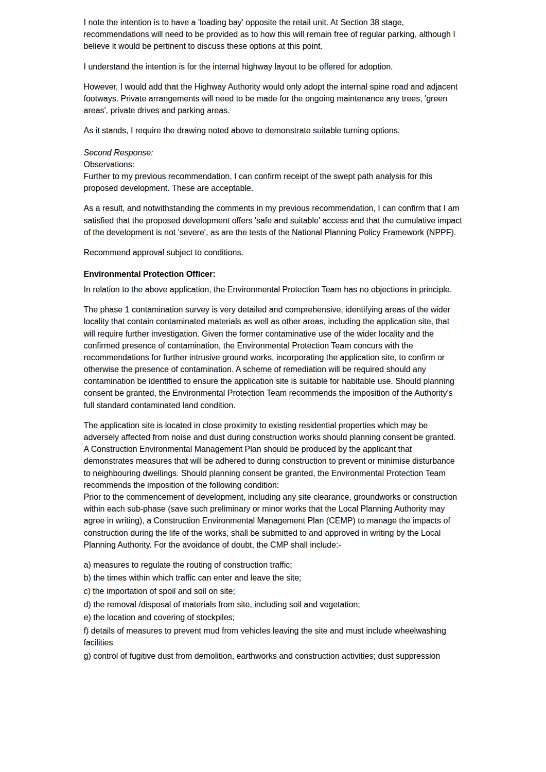I note the intention is to have a 'loading bay' opposite the retail unit. At Section 38 stage, recommendations will need to be provided as to how this will remain free of regular parking, although I believe it would be pertinent to discuss these options at this point.
I understand the intention is for the internal highway layout to be offered for adoption.
However, I would add that the Highway Authority would only adopt the internal spine road and adjacent footways. Private arrangements will need to be made for the ongoing maintenance any trees, 'green areas', private drives and parking areas.
As it stands, I require the drawing noted above to demonstrate suitable turning options.
Second Response:
Observations:
Further to my previous recommendation, I can confirm receipt of the swept path analysis for this proposed development. These are acceptable.
As a result, and notwithstanding the comments in my previous recommendation, I can confirm that I am satisfied that the proposed development offers 'safe and suitable' access and that the cumulative impact of the development is not 'severe', as are the tests of the National Planning Policy Framework (NPPF).
Recommend approval subject to conditions.
Environmental Protection Officer:
In relation to the above application, the Environmental Protection Team has no objections in principle.
The phase 1 contamination survey is very detailed and comprehensive, identifying areas of the wider locality that contain contaminated materials as well as other areas, including the application site, that will require further investigation. Given the former contaminative use of the wider locality and the confirmed presence of contamination, the Environmental Protection Team concurs with the recommendations for further intrusive ground works, incorporating the application site, to confirm or otherwise the presence of contamination. A scheme of remediation will be required should any contamination be identified to ensure the application site is suitable for habitable use. Should planning consent be granted, the Environmental Protection Team recommends the imposition of the Authority's full standard contaminated land condition.
The application site is located in close proximity to existing residential properties which may be adversely affected from noise and dust during construction works should planning consent be granted. A Construction Environmental Management Plan should be produced by the applicant that demonstrates measures that will be adhered to during construction to prevent or minimise disturbance to neighbouring dwellings. Should planning consent be granted, the Environmental Protection Team recommends the imposition of the following condition:
Prior to the commencement of development, including any site clearance, groundworks or construction within each sub-phase (save such preliminary or minor works that the Local Planning Authority may agree in writing), a Construction Environmental Management Plan (CEMP) to manage the impacts of construction during the life of the works, shall be submitted to and approved in writing by the Local Planning Authority. For the avoidance of doubt, the CMP shall include:-
a) measures to regulate the routing of construction traffic;
b) the times within which traffic can enter and leave the site;
c) the importation of spoil and soil on site;
d) the removal /disposal of materials from site, including soil and vegetation;
e) the location and covering of stockpiles;
f) details of measures to prevent mud from vehicles leaving the site and must include wheelwashing facilities
g) control of fugitive dust from demolition, earthworks and construction activities; dust suppression